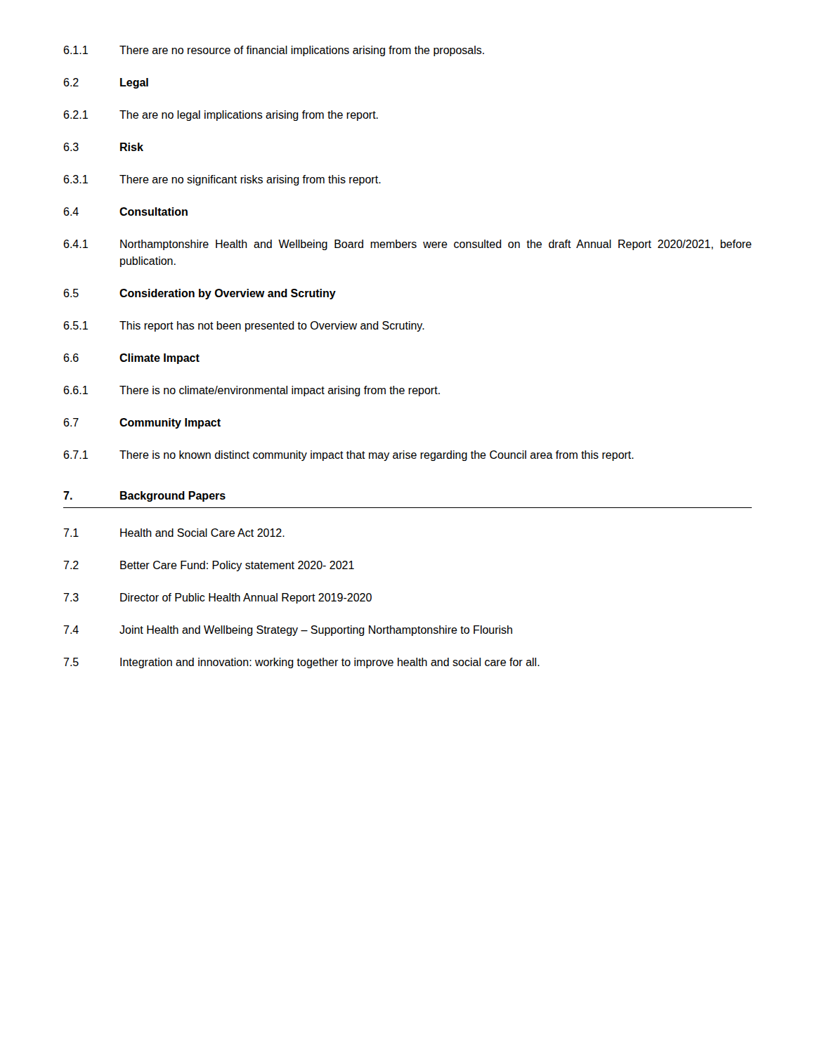6.1.1
There are no resource of financial implications arising from the proposals.
6.2
Legal
6.2.1
The are no legal implications arising from the report.
6.3
Risk
6.3.1
There are no significant risks arising from this report.
6.4
Consultation
6.4.1
Northamptonshire Health and Wellbeing Board members were consulted on the draft Annual Report 2020/2021, before publication.
6.5
Consideration by Overview and Scrutiny
6.5.1
This report has not been presented to Overview and Scrutiny.
6.6
Climate Impact
6.6.1
There is no climate/environmental impact arising from the report.
6.7
Community Impact
6.7.1
There is no known distinct community impact that may arise regarding the Council area from this report.
7.
Background Papers
7.1
Health and Social Care Act 2012.
7.2
Better Care Fund: Policy statement 2020- 2021
7.3
Director of Public Health Annual Report 2019-2020
7.4
Joint Health and Wellbeing Strategy – Supporting Northamptonshire to Flourish
7.5
Integration and innovation: working together to improve health and social care for all.